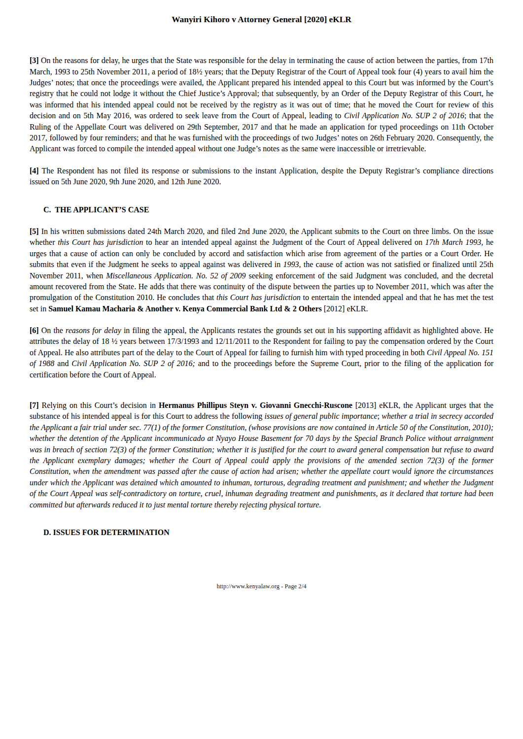Wanyiri Kihoro v Attorney General [2020] eKLR
[3] On the reasons for delay, he urges that the State was responsible for the delay in terminating the cause of action between the parties, from 17th March, 1993 to 25th November 2011, a period of 18½ years; that the Deputy Registrar of the Court of Appeal took four (4) years to avail him the Judges’ notes; that once the proceedings were availed, the Applicant prepared his intended appeal to this Court but was informed by the Court’s registry that he could not lodge it without the Chief Justice’s Approval; that subsequently, by an Order of the Deputy Registrar of this Court, he was informed that his intended appeal could not be received by the registry as it was out of time; that he moved the Court for review of this decision and on 5th May 2016, was ordered to seek leave from the Court of Appeal, leading to Civil Application No. SUP 2 of 2016; that the Ruling of the Appellate Court was delivered on 29th September, 2017 and that he made an application for typed proceedings on 11th October 2017, followed by four reminders; and that he was furnished with the proceedings of two Judges’ notes on 26th February 2020. Consequently, the Applicant was forced to compile the intended appeal without one Judge’s notes as the same were inaccessible or irretrievable.
[4] The Respondent has not filed its response or submissions to the instant Application, despite the Deputy Registrar’s compliance directions issued on 5th June 2020, 9th June 2020, and 12th June 2020.
C. THE APPLICANT’S CASE
[5] In his written submissions dated 24th March 2020, and filed 2nd June 2020, the Applicant submits to the Court on three limbs. On the issue whether this Court has jurisdiction to hear an intended appeal against the Judgment of the Court of Appeal delivered on 17th March 1993, he urges that a cause of action can only be concluded by accord and satisfaction which arise from agreement of the parties or a Court Order. He submits that even if the Judgment he seeks to appeal against was delivered in 1993, the cause of action was not satisfied or finalized until 25th November 2011, when Miscellaneous Application. No. 52 of 2009 seeking enforcement of the said Judgment was concluded, and the decretal amount recovered from the State. He adds that there was continuity of the dispute between the parties up to November 2011, which was after the promulgation of the Constitution 2010. He concludes that this Court has jurisdiction to entertain the intended appeal and that he has met the test set in Samuel Kamau Macharia & Another v. Kenya Commercial Bank Ltd & 2 Others [2012] eKLR.
[6] On the reasons for delay in filing the appeal, the Applicants restates the grounds set out in his supporting affidavit as highlighted above. He attributes the delay of 18 ½ years between 17/3/1993 and 12/11/2011 to the Respondent for failing to pay the compensation ordered by the Court of Appeal. He also attributes part of the delay to the Court of Appeal for failing to furnish him with typed proceeding in both Civil Appeal No. 151 of 1988 and Civil Application No. SUP 2 of 2016; and to the proceedings before the Supreme Court, prior to the filing of the application for certification before the Court of Appeal.
[7] Relying on this Court’s decision in Hermanus Phillipus Steyn v. Giovanni Gnecchi-Ruscone [2013] eKLR, the Applicant urges that the substance of his intended appeal is for this Court to address the following issues of general public importance; whether a trial in secrecy accorded the Applicant a fair trial under sec. 77(1) of the former Constitution, (whose provisions are now contained in Article 50 of the Constitution, 2010); whether the detention of the Applicant incommunicado at Nyayo House Basement for 70 days by the Special Branch Police without arraignment was in breach of section 72(3) of the former Constitution; whether it is justified for the court to award general compensation but refuse to award the Applicant exemplary damages; whether the Court of Appeal could apply the provisions of the amended section 72(3) of the former Constitution, when the amendment was passed after the cause of action had arisen; whether the appellate court would ignore the circumstances under which the Applicant was detained which amounted to inhuman, torturous, degrading treatment and punishment; and whether the Judgment of the Court Appeal was self-contradictory on torture, cruel, inhuman degrading treatment and punishments, as it declared that torture had been committed but afterwards reduced it to just mental torture thereby rejecting physical torture.
D. ISSUES FOR DETERMINATION
http://www.kenyalaw.org - Page 2/4